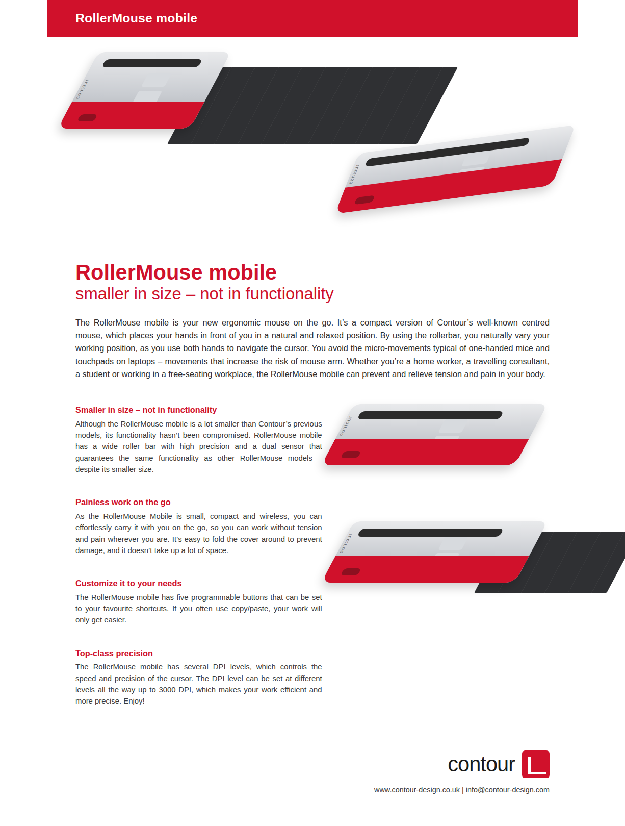RollerMouse mobile
contour
contour
RollerMouse mobile
smaller in size – not in functionality
The RollerMouse mobile is your new ergonomic mouse on the go. It’s a compact version of Contour’s well-known centred mouse, which places your hands in front of you in a natural and relaxed position. By using the rollerbar, you naturally vary your working position, as you use both hands to navigate the cursor. You avoid the micro-movements typical of one-handed mice and touchpads on laptops – movements that increase the risk of mouse arm. Whether you’re a home worker, a travelling consultant, a student or working in a free-seating workplace, the RollerMouse mobile can prevent and relieve tension and pain in your body.
Smaller in size – not in functionality
Although the RollerMouse mobile is a lot smaller than Contour’s previous models, its functionality hasn’t been compromised. RollerMouse mobile has a wide roller bar with high precision and a dual sensor that guarantees the same functionality as other RollerMouse models – despite its smaller size.
Painless work on the go
As the RollerMouse Mobile is small, compact and wireless, you can effortlessly carry it with you on the go, so you can work without tension and pain wherever you are. It’s easy to fold the cover around to prevent damage, and it doesn’t take up a lot of space.
Customize it to your needs
The RollerMouse mobile has five programmable buttons that can be set to your favourite shortcuts. If you often use copy/paste, your work will only get easier.
Top-class precision
The RollerMouse mobile has several DPI levels, which controls the speed and precision of the cursor. The DPI level can be set at different levels all the way up to 3000 DPI, which makes your work efficient and more precise. Enjoy!
contour
contour
contour
www.contour-design.co.uk | info@contour-design.com